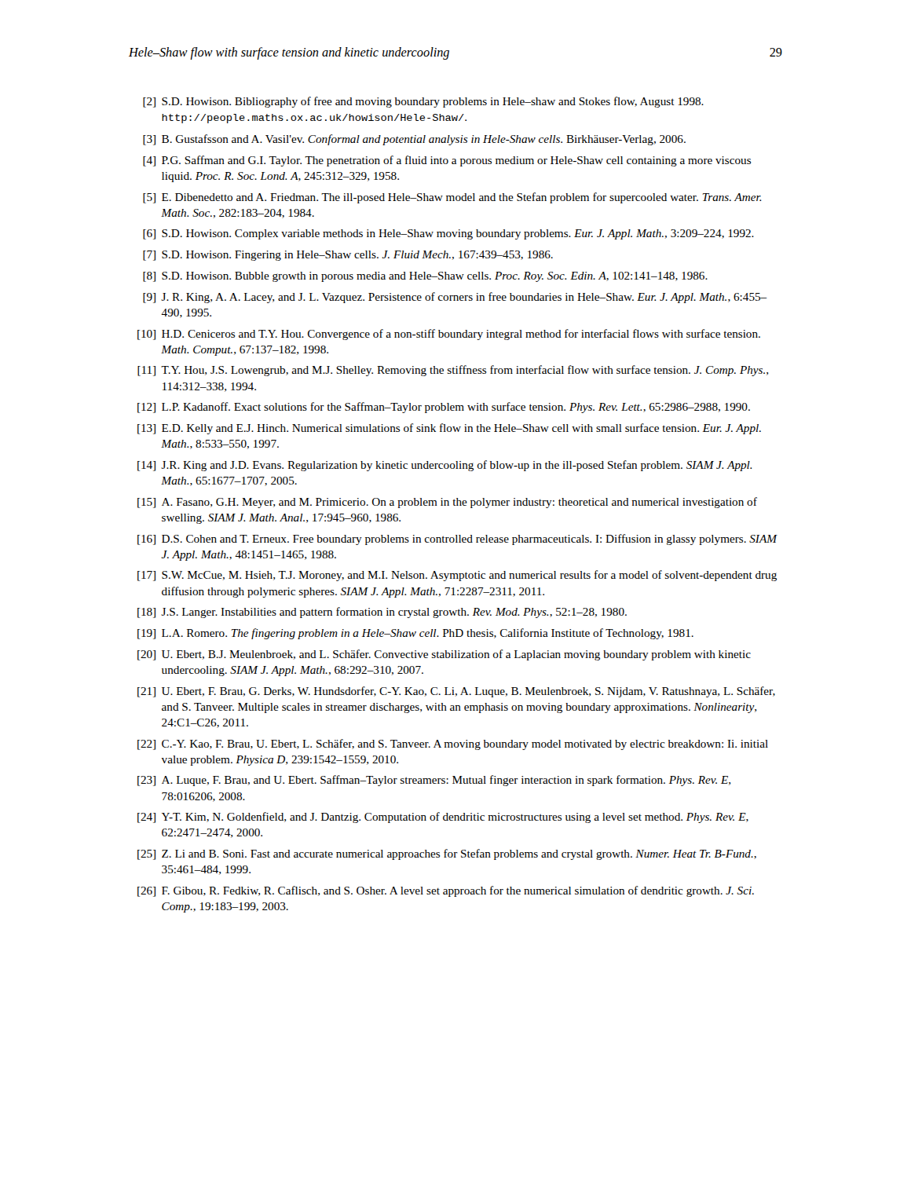Hele–Shaw flow with surface tension and kinetic undercooling 29
[2] S.D. Howison. Bibliography of free and moving boundary problems in Hele–shaw and Stokes flow, August 1998. http://people.maths.ox.ac.uk/howison/Hele-Shaw/.
[3] B. Gustafsson and A. Vasil'ev. Conformal and potential analysis in Hele-Shaw cells. Birkhäuser-Verlag, 2006.
[4] P.G. Saffman and G.I. Taylor. The penetration of a fluid into a porous medium or Hele-Shaw cell containing a more viscous liquid. Proc. R. Soc. Lond. A, 245:312–329, 1958.
[5] E. Dibenedetto and A. Friedman. The ill-posed Hele–Shaw model and the Stefan problem for supercooled water. Trans. Amer. Math. Soc., 282:183–204, 1984.
[6] S.D. Howison. Complex variable methods in Hele–Shaw moving boundary problems. Eur. J. Appl. Math., 3:209–224, 1992.
[7] S.D. Howison. Fingering in Hele–Shaw cells. J. Fluid Mech., 167:439–453, 1986.
[8] S.D. Howison. Bubble growth in porous media and Hele–Shaw cells. Proc. Roy. Soc. Edin. A, 102:141–148, 1986.
[9] J. R. King, A. A. Lacey, and J. L. Vazquez. Persistence of corners in free boundaries in Hele–Shaw. Eur. J. Appl. Math., 6:455–490, 1995.
[10] H.D. Ceniceros and T.Y. Hou. Convergence of a non-stiff boundary integral method for interfacial flows with surface tension. Math. Comput., 67:137–182, 1998.
[11] T.Y. Hou, J.S. Lowengrub, and M.J. Shelley. Removing the stiffness from interfacial flow with surface tension. J. Comp. Phys., 114:312–338, 1994.
[12] L.P. Kadanoff. Exact solutions for the Saffman–Taylor problem with surface tension. Phys. Rev. Lett., 65:2986–2988, 1990.
[13] E.D. Kelly and E.J. Hinch. Numerical simulations of sink flow in the Hele–Shaw cell with small surface tension. Eur. J. Appl. Math., 8:533–550, 1997.
[14] J.R. King and J.D. Evans. Regularization by kinetic undercooling of blow-up in the ill-posed Stefan problem. SIAM J. Appl. Math., 65:1677–1707, 2005.
[15] A. Fasano, G.H. Meyer, and M. Primicerio. On a problem in the polymer industry: theoretical and numerical investigation of swelling. SIAM J. Math. Anal., 17:945–960, 1986.
[16] D.S. Cohen and T. Erneux. Free boundary problems in controlled release pharmaceuticals. I: Diffusion in glassy polymers. SIAM J. Appl. Math., 48:1451–1465, 1988.
[17] S.W. McCue, M. Hsieh, T.J. Moroney, and M.I. Nelson. Asymptotic and numerical results for a model of solvent-dependent drug diffusion through polymeric spheres. SIAM J. Appl. Math., 71:2287–2311, 2011.
[18] J.S. Langer. Instabilities and pattern formation in crystal growth. Rev. Mod. Phys., 52:1–28, 1980.
[19] L.A. Romero. The fingering problem in a Hele–Shaw cell. PhD thesis, California Institute of Technology, 1981.
[20] U. Ebert, B.J. Meulenbroek, and L. Schäfer. Convective stabilization of a Laplacian moving boundary problem with kinetic undercooling. SIAM J. Appl. Math., 68:292–310, 2007.
[21] U. Ebert, F. Brau, G. Derks, W. Hundsdorfer, C-Y. Kao, C. Li, A. Luque, B. Meulenbroek, S. Nijdam, V. Ratushnaya, L. Schäfer, and S. Tanveer. Multiple scales in streamer discharges, with an emphasis on moving boundary approximations. Nonlinearity, 24:C1–C26, 2011.
[22] C.-Y. Kao, F. Brau, U. Ebert, L. Schäfer, and S. Tanveer. A moving boundary model motivated by electric breakdown: Ii. initial value problem. Physica D, 239:1542–1559, 2010.
[23] A. Luque, F. Brau, and U. Ebert. Saffman–Taylor streamers: Mutual finger interaction in spark formation. Phys. Rev. E, 78:016206, 2008.
[24] Y-T. Kim, N. Goldenfield, and J. Dantzig. Computation of dendritic microstructures using a level set method. Phys. Rev. E, 62:2471–2474, 2000.
[25] Z. Li and B. Soni. Fast and accurate numerical approaches for Stefan problems and crystal growth. Numer. Heat Tr. B-Fund., 35:461–484, 1999.
[26] F. Gibou, R. Fedkiw, R. Caflisch, and S. Osher. A level set approach for the numerical simulation of dendritic growth. J. Sci. Comp., 19:183–199, 2003.